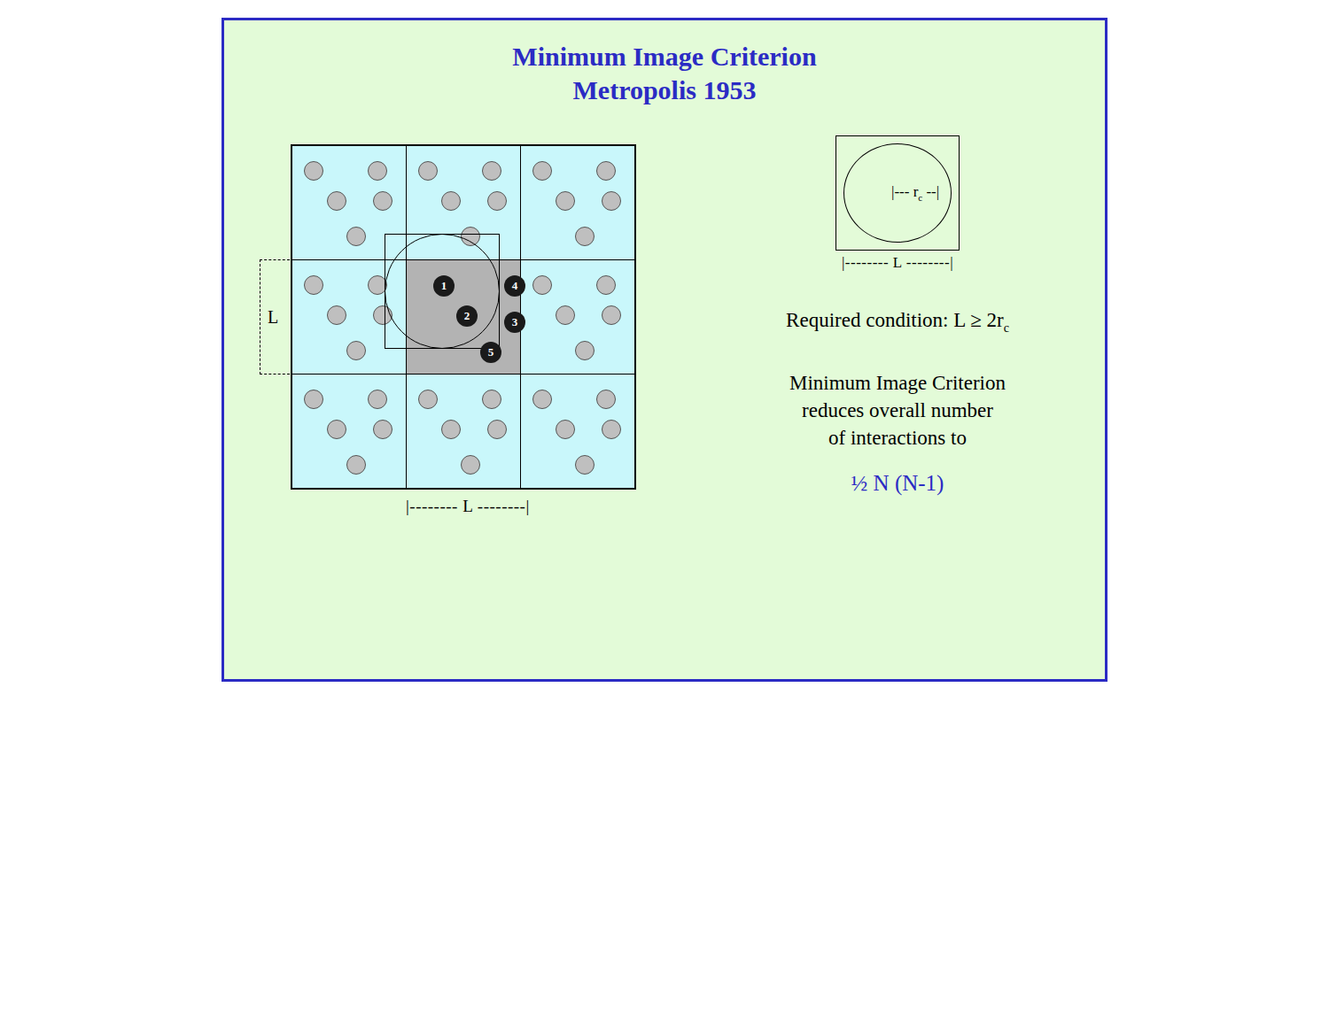Minimum Image Criterion
Metropolis 1953
L
1
2
3
4
5
|-------- L --------|
|--- rc --|
|-------- L --------|
Required condition: L ≥ 2rc
Minimum Image Criterion
reduces overall number
of interactions to
½ N (N-1)